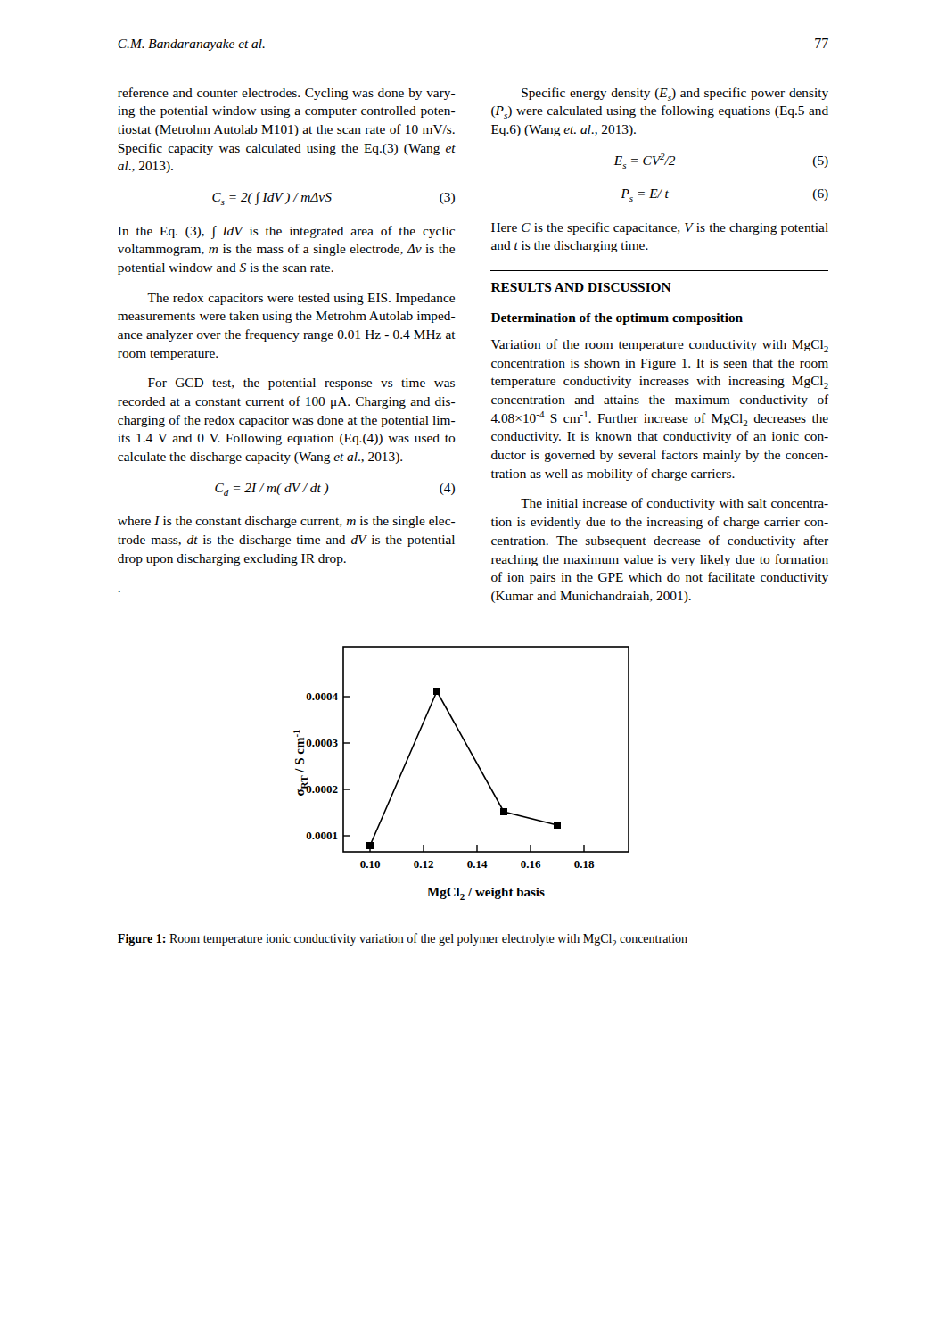C.M. Bandaranayake et al. 77
reference and counter electrodes. Cycling was done by varying the potential window using a computer controlled potentiostat (Metrohm Autolab M101) at the scan rate of 10 mV/s. Specific capacity was calculated using the Eq.(3) (Wang et al., 2013).
Cs = 2( ∫ IdV ) / mΔvS (3)
In the Eq. (3), ∫ IdV is the integrated area of the cyclic voltammogram, m is the mass of a single electrode, Δv is the potential window and S is the scan rate.
The redox capacitors were tested using EIS. Impedance measurements were taken using the Metrohm Autolab impedance analyzer over the frequency range 0.01 Hz - 0.4 MHz at room temperature.
For GCD test, the potential response vs time was recorded at a constant current of 100 μA. Charging and discharging of the redox capacitor was done at the potential limits 1.4 V and 0 V. Following equation (Eq.(4)) was used to calculate the discharge capacity (Wang et al., 2013).
Cd = 2I / m( dV / dt ) (4)
where I is the constant discharge current, m is the single electrode mass, dt is the discharge time and dV is the potential drop upon discharging excluding IR drop.
.
Specific energy density (Es) and specific power density (Ps) were calculated using the following equations (Eq.5 and Eq.6) (Wang et. al., 2013).
Es = CV2/2 (5)
Ps = E/ t (6)
Here C is the specific capacitance, V is the charging potential and t is the discharging time.
RESULTS AND DISCUSSION
Determination of the optimum composition
Variation of the room temperature conductivity with MgCl2 concentration is shown in Figure 1. It is seen that the room temperature conductivity increases with increasing MgCl2 concentration and attains the maximum conductivity of 4.08×10-4 S cm-1. Further increase of MgCl2 decreases the conductivity. It is known that conductivity of an ionic conductor is governed by several factors mainly by the concentration as well as mobility of charge carriers.
The initial increase of conductivity with salt concentration is evidently due to the increasing of charge carrier concentration. The subsequent decrease of conductivity after reaching the maximum value is very likely due to formation of ion pairs in the GPE which do not facilitate conductivity (Kumar and Munichandraiah, 2001).
0.0001 0.0002 0.0003 0.0004 0.10 0.12 0.14 0.16 0.18 σRT / S cm-1 MgCl2 / weight basis
Figure 1: Room temperature ionic conductivity variation of the gel polymer electrolyte with MgCl2 concentration